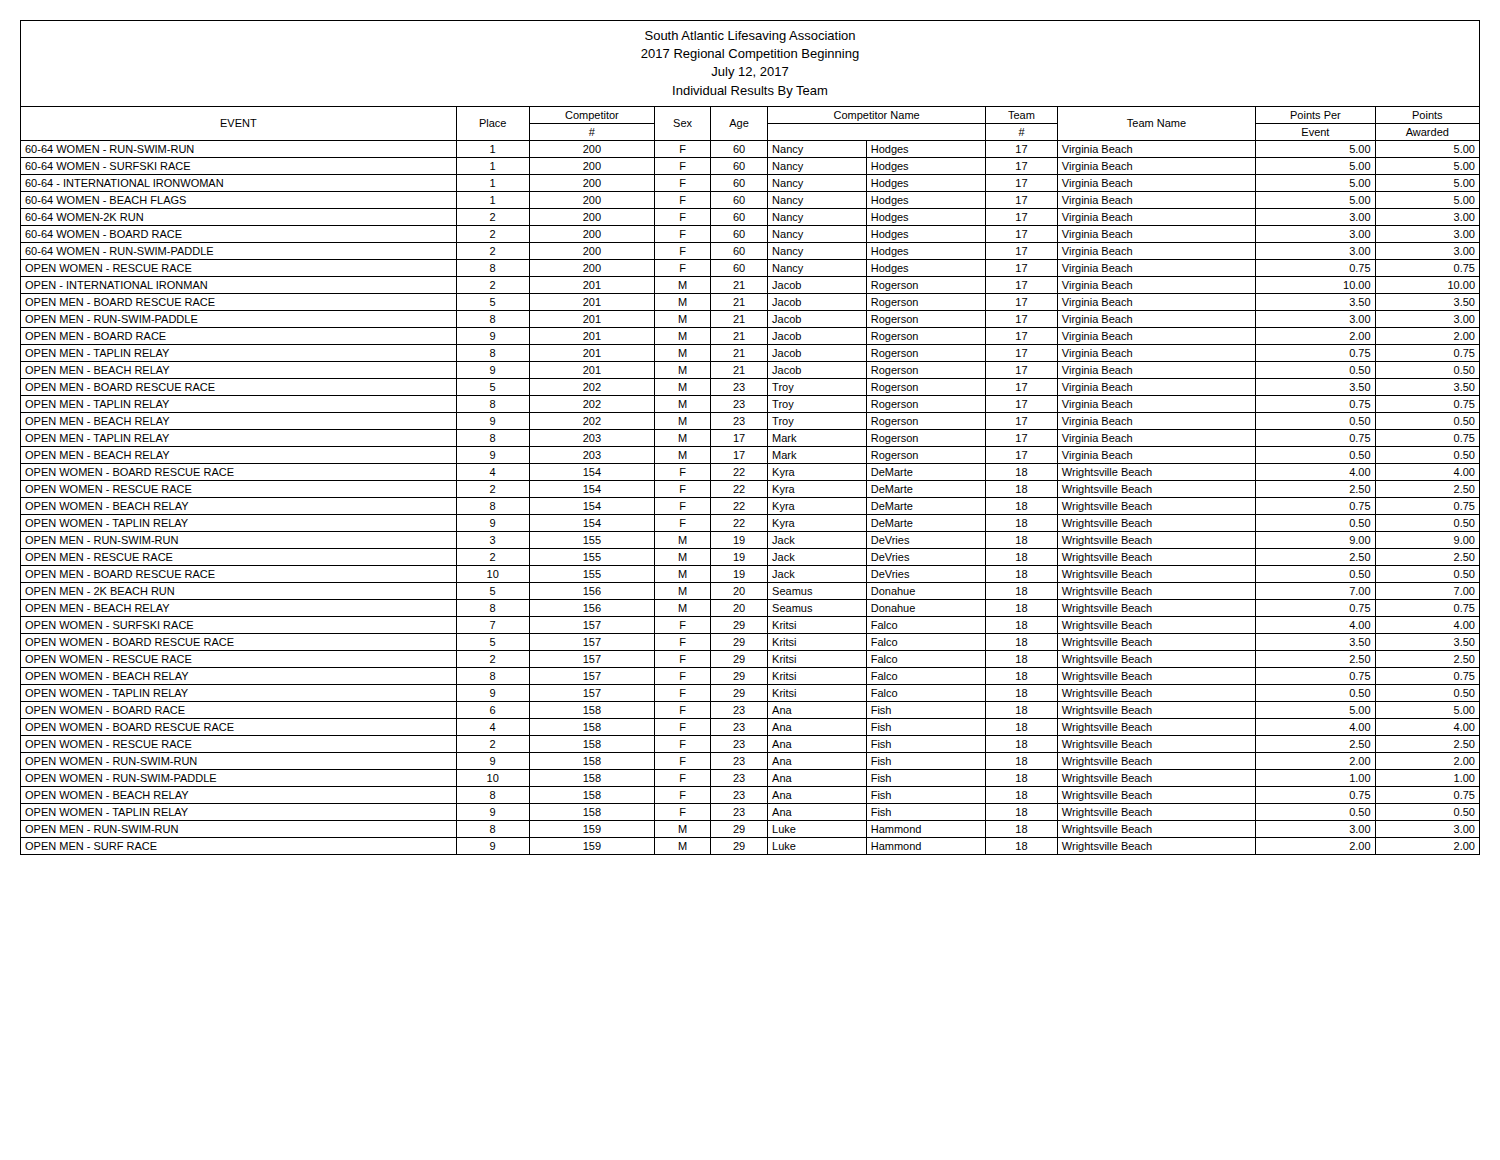South Atlantic Lifesaving Association 2017 Regional Competition Beginning July 12, 2017 Individual Results By Team
| EVENT | Place | Competitor | Sex | Age | Competitor Name | Team | Team Name | Points Per | Points |
| --- | --- | --- | --- | --- | --- | --- | --- | --- | --- |
| # | | # | Event | Awarded |
| 60-64 WOMEN - RUN-SWIM-RUN | 1 | 200 | F | 60 | Nancy | Hodges | 17 | Virginia Beach | 5.00 | 5.00 |
| 60-64 WOMEN - SURFSKI RACE | 1 | 200 | F | 60 | Nancy | Hodges | 17 | Virginia Beach | 5.00 | 5.00 |
| 60-64 - INTERNATIONAL IRONWOMAN | 1 | 200 | F | 60 | Nancy | Hodges | 17 | Virginia Beach | 5.00 | 5.00 |
| 60-64 WOMEN - BEACH FLAGS | 1 | 200 | F | 60 | Nancy | Hodges | 17 | Virginia Beach | 5.00 | 5.00 |
| 60-64 WOMEN-2K RUN | 2 | 200 | F | 60 | Nancy | Hodges | 17 | Virginia Beach | 3.00 | 3.00 |
| 60-64 WOMEN - BOARD RACE | 2 | 200 | F | 60 | Nancy | Hodges | 17 | Virginia Beach | 3.00 | 3.00 |
| 60-64 WOMEN - RUN-SWIM-PADDLE | 2 | 200 | F | 60 | Nancy | Hodges | 17 | Virginia Beach | 3.00 | 3.00 |
| OPEN WOMEN - RESCUE RACE | 8 | 200 | F | 60 | Nancy | Hodges | 17 | Virginia Beach | 0.75 | 0.75 |
| OPEN - INTERNATIONAL IRONMAN | 2 | 201 | M | 21 | Jacob | Rogerson | 17 | Virginia Beach | 10.00 | 10.00 |
| OPEN MEN - BOARD RESCUE RACE | 5 | 201 | M | 21 | Jacob | Rogerson | 17 | Virginia Beach | 3.50 | 3.50 |
| OPEN MEN - RUN-SWIM-PADDLE | 8 | 201 | M | 21 | Jacob | Rogerson | 17 | Virginia Beach | 3.00 | 3.00 |
| OPEN MEN - BOARD RACE | 9 | 201 | M | 21 | Jacob | Rogerson | 17 | Virginia Beach | 2.00 | 2.00 |
| OPEN MEN - TAPLIN RELAY | 8 | 201 | M | 21 | Jacob | Rogerson | 17 | Virginia Beach | 0.75 | 0.75 |
| OPEN MEN - BEACH RELAY | 9 | 201 | M | 21 | Jacob | Rogerson | 17 | Virginia Beach | 0.50 | 0.50 |
| OPEN MEN - BOARD RESCUE RACE | 5 | 202 | M | 23 | Troy | Rogerson | 17 | Virginia Beach | 3.50 | 3.50 |
| OPEN MEN - TAPLIN RELAY | 8 | 202 | M | 23 | Troy | Rogerson | 17 | Virginia Beach | 0.75 | 0.75 |
| OPEN MEN - BEACH RELAY | 9 | 202 | M | 23 | Troy | Rogerson | 17 | Virginia Beach | 0.50 | 0.50 |
| OPEN MEN - TAPLIN RELAY | 8 | 203 | M | 17 | Mark | Rogerson | 17 | Virginia Beach | 0.75 | 0.75 |
| OPEN MEN - BEACH RELAY | 9 | 203 | M | 17 | Mark | Rogerson | 17 | Virginia Beach | 0.50 | 0.50 |
| OPEN WOMEN - BOARD RESCUE RACE | 4 | 154 | F | 22 | Kyra | DeMarte | 18 | Wrightsville Beach | 4.00 | 4.00 |
| OPEN WOMEN - RESCUE RACE | 2 | 154 | F | 22 | Kyra | DeMarte | 18 | Wrightsville Beach | 2.50 | 2.50 |
| OPEN WOMEN - BEACH RELAY | 8 | 154 | F | 22 | Kyra | DeMarte | 18 | Wrightsville Beach | 0.75 | 0.75 |
| OPEN WOMEN - TAPLIN RELAY | 9 | 154 | F | 22 | Kyra | DeMarte | 18 | Wrightsville Beach | 0.50 | 0.50 |
| OPEN MEN - RUN-SWIM-RUN | 3 | 155 | M | 19 | Jack | DeVries | 18 | Wrightsville Beach | 9.00 | 9.00 |
| OPEN MEN - RESCUE RACE | 2 | 155 | M | 19 | Jack | DeVries | 18 | Wrightsville Beach | 2.50 | 2.50 |
| OPEN MEN - BOARD RESCUE RACE | 10 | 155 | M | 19 | Jack | DeVries | 18 | Wrightsville Beach | 0.50 | 0.50 |
| OPEN MEN - 2K BEACH RUN | 5 | 156 | M | 20 | Seamus | Donahue | 18 | Wrightsville Beach | 7.00 | 7.00 |
| OPEN MEN - BEACH RELAY | 8 | 156 | M | 20 | Seamus | Donahue | 18 | Wrightsville Beach | 0.75 | 0.75 |
| OPEN WOMEN - SURFSKI RACE | 7 | 157 | F | 29 | Kritsi | Falco | 18 | Wrightsville Beach | 4.00 | 4.00 |
| OPEN WOMEN - BOARD RESCUE RACE | 5 | 157 | F | 29 | Kritsi | Falco | 18 | Wrightsville Beach | 3.50 | 3.50 |
| OPEN WOMEN - RESCUE RACE | 2 | 157 | F | 29 | Kritsi | Falco | 18 | Wrightsville Beach | 2.50 | 2.50 |
| OPEN WOMEN - BEACH RELAY | 8 | 157 | F | 29 | Kritsi | Falco | 18 | Wrightsville Beach | 0.75 | 0.75 |
| OPEN WOMEN - TAPLIN RELAY | 9 | 157 | F | 29 | Kritsi | Falco | 18 | Wrightsville Beach | 0.50 | 0.50 |
| OPEN WOMEN - BOARD RACE | 6 | 158 | F | 23 | Ana | Fish | 18 | Wrightsville Beach | 5.00 | 5.00 |
| OPEN WOMEN - BOARD RESCUE RACE | 4 | 158 | F | 23 | Ana | Fish | 18 | Wrightsville Beach | 4.00 | 4.00 |
| OPEN WOMEN - RESCUE RACE | 2 | 158 | F | 23 | Ana | Fish | 18 | Wrightsville Beach | 2.50 | 2.50 |
| OPEN WOMEN - RUN-SWIM-RUN | 9 | 158 | F | 23 | Ana | Fish | 18 | Wrightsville Beach | 2.00 | 2.00 |
| OPEN WOMEN - RUN-SWIM-PADDLE | 10 | 158 | F | 23 | Ana | Fish | 18 | Wrightsville Beach | 1.00 | 1.00 |
| OPEN WOMEN - BEACH RELAY | 8 | 158 | F | 23 | Ana | Fish | 18 | Wrightsville Beach | 0.75 | 0.75 |
| OPEN WOMEN - TAPLIN RELAY | 9 | 158 | F | 23 | Ana | Fish | 18 | Wrightsville Beach | 0.50 | 0.50 |
| OPEN MEN - RUN-SWIM-RUN | 8 | 159 | M | 29 | Luke | Hammond | 18 | Wrightsville Beach | 3.00 | 3.00 |
| OPEN MEN - SURF RACE | 9 | 159 | M | 29 | Luke | Hammond | 18 | Wrightsville Beach | 2.00 | 2.00 |